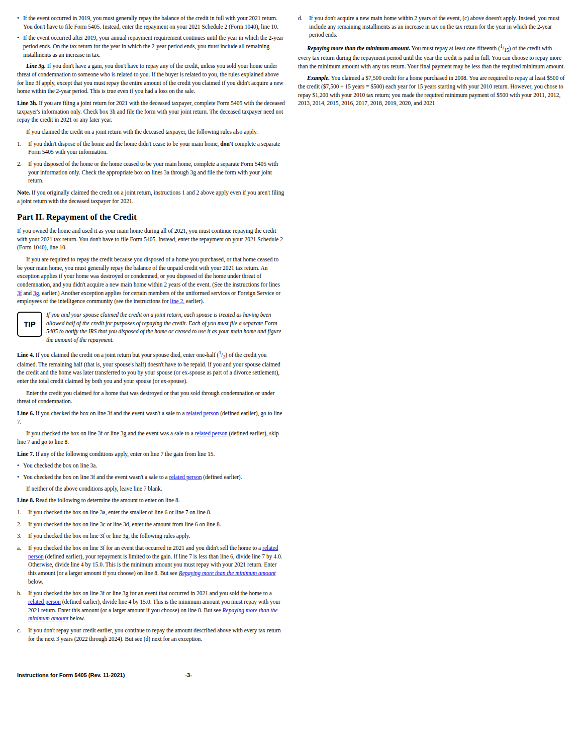If the event occurred in 2019, you must generally repay the balance of the credit in full with your 2021 return. You don't have to file Form 5405. Instead, enter the repayment on your 2021 Schedule 2 (Form 1040), line 10.
If the event occurred after 2019, your annual repayment requirement continues until the year in which the 2-year period ends. On the tax return for the year in which the 2-year period ends, you must include all remaining installments as an increase in tax.
Line 3g. If you don't have a gain, you don't have to repay any of the credit, unless you sold your home under threat of condemnation to someone who is related to you. If the buyer is related to you, the rules explained above for line 3f apply, except that you must repay the entire amount of the credit you claimed if you didn't acquire a new home within the 2-year period. This is true even if you had a loss on the sale.
Line 3h. If you are filing a joint return for 2021 with the deceased taxpayer, complete Form 5405 with the deceased taxpayer's information only. Check box 3h and file the form with your joint return. The deceased taxpayer need not repay the credit in 2021 or any later year.
If you claimed the credit on a joint return with the deceased taxpayer, the following rules also apply.
1. If you didn't dispose of the home and the home didn't cease to be your main home, don't complete a separate Form 5405 with your information.
2. If you disposed of the home or the home ceased to be your main home, complete a separate Form 5405 with your information only. Check the appropriate box on lines 3a through 3g and file the form with your joint return.
Note. If you originally claimed the credit on a joint return, instructions 1 and 2 above apply even if you aren't filing a joint return with the deceased taxpayer for 2021.
Part II. Repayment of the Credit
If you owned the home and used it as your main home during all of 2021, you must continue repaying the credit with your 2021 tax return. You don't have to file Form 5405. Instead, enter the repayment on your 2021 Schedule 2 (Form 1040), line 10.
If you are required to repay the credit because you disposed of a home you purchased, or that home ceased to be your main home, you must generally repay the balance of the unpaid credit with your 2021 tax return. An exception applies if your home was destroyed or condemned, or you disposed of the home under threat of condemnation, and you didn't acquire a new main home within 2 years of the event. (See the instructions for lines 3f and 3g, earlier.) Another exception applies for certain members of the uniformed services or Foreign Service or employees of the intelligence community (see the instructions for line 2, earlier).
TIP
If you and your spouse claimed the credit on a joint return, each spouse is treated as having been allowed half of the credit for purposes of repaying the credit. Each of you must file a separate Form 5405 to notify the IRS that you disposed of the home or ceased to use it as your main home and figure the amount of the repayment.
Line 4. If you claimed the credit on a joint return but your spouse died, enter one-half (1/2) of the credit you claimed. The remaining half (that is, your spouse's half) doesn't have to be repaid. If you and your spouse claimed the credit and the home was later transferred to you by your spouse (or ex-spouse as part of a divorce settlement), enter the total credit claimed by both you and your spouse (or ex-spouse).
Enter the credit you claimed for a home that was destroyed or that you sold through condemnation or under threat of condemnation.
Line 6. If you checked the box on line 3f and the event wasn't a sale to a related person (defined earlier), go to line 7.
If you checked the box on line 3f or line 3g and the event was a sale to a related person (defined earlier), skip line 7 and go to line 8.
Line 7. If any of the following conditions apply, enter on line 7 the gain from line 15.
You checked the box on line 3a.
You checked the box on line 3f and the event wasn't a sale to a related person (defined earlier).
If neither of the above conditions apply, leave line 7 blank.
Line 8. Read the following to determine the amount to enter on line 8.
1. If you checked the box on line 3a, enter the smaller of line 6 or line 7 on line 8.
2. If you checked the box on line 3c or line 3d, enter the amount from line 6 on line 8.
3. If you checked the box on line 3f or line 3g, the following rules apply.
a. If you checked the box on line 3f for an event that occurred in 2021 and you didn't sell the home to a related person (defined earlier), your repayment is limited to the gain. If line 7 is less than line 6, divide line 7 by 4.0. Otherwise, divide line 4 by 15.0. This is the minimum amount you must repay with your 2021 return. Enter this amount (or a larger amount if you choose) on line 8. But see Repaying more than the minimum amount below.
b. If you checked the box on line 3f or line 3g for an event that occurred in 2021 and you sold the home to a related person (defined earlier), divide line 4 by 15.0. This is the minimum amount you must repay with your 2021 return. Enter this amount (or a larger amount if you choose) on line 8. But see Repaying more than the minimum amount below.
c. If you don't repay your credit earlier, you continue to repay the amount described above with every tax return for the next 3 years (2022 through 2024). But see (d) next for an exception.
d. If you don't acquire a new main home within 2 years of the event, (c) above doesn't apply. Instead, you must include any remaining installments as an increase in tax on the tax return for the year in which the 2-year period ends.
Repaying more than the minimum amount. You must repay at least one-fifteenth (1/15) of the credit with every tax return during the repayment period until the year the credit is paid in full. You can choose to repay more than the minimum amount with any tax return. Your final payment may be less than the required minimum amount.
Example. You claimed a $7,500 credit for a home purchased in 2008. You are required to repay at least $500 of the credit ($7,500 ÷ 15 years = $500) each year for 15 years starting with your 2010 return. However, you chose to repay $1,200 with your 2010 tax return; you made the required minimum payment of $500 with your 2011, 2012, 2013, 2014, 2015, 2016, 2017, 2018, 2019, 2020, and 2021
Instructions for Form 5405 (Rev. 11-2021)-3-